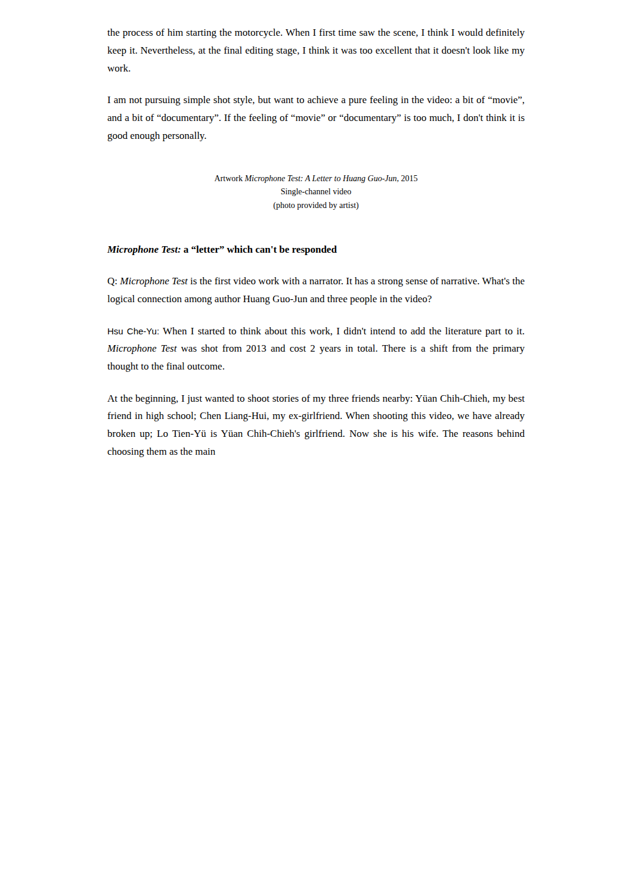the process of him starting the motorcycle. When I first time saw the scene, I think I would definitely keep it. Nevertheless, at the final editing stage, I think it was too excellent that it doesn't look like my work.
I am not pursuing simple shot style, but want to achieve a pure feeling in the video: a bit of “movie”, and a bit of “documentary”. If the feeling of “movie” or “documentary” is too much, I don't think it is good enough personally.
Artwork Microphone Test: A Letter to Huang Guo-Jun, 2015
Single-channel video
(photo provided by artist)
Microphone Test: a “letter” which can't be responded
Q: Microphone Test is the first video work with a narrator. It has a strong sense of narrative. What's the logical connection among author Huang Guo-Jun and three people in the video?
Hsu Che-Yu: When I started to think about this work, I didn't intend to add the literature part to it. Microphone Test was shot from 2013 and cost 2 years in total. There is a shift from the primary thought to the final outcome.
At the beginning, I just wanted to shoot stories of my three friends nearby: Yüan Chih-Chieh, my best friend in high school; Chen Liang-Hui, my ex-girlfriend. When shooting this video, we have already broken up; Lo Tien-Yü is Yüan Chih-Chieh's girlfriend. Now she is his wife. The reasons behind choosing them as the main